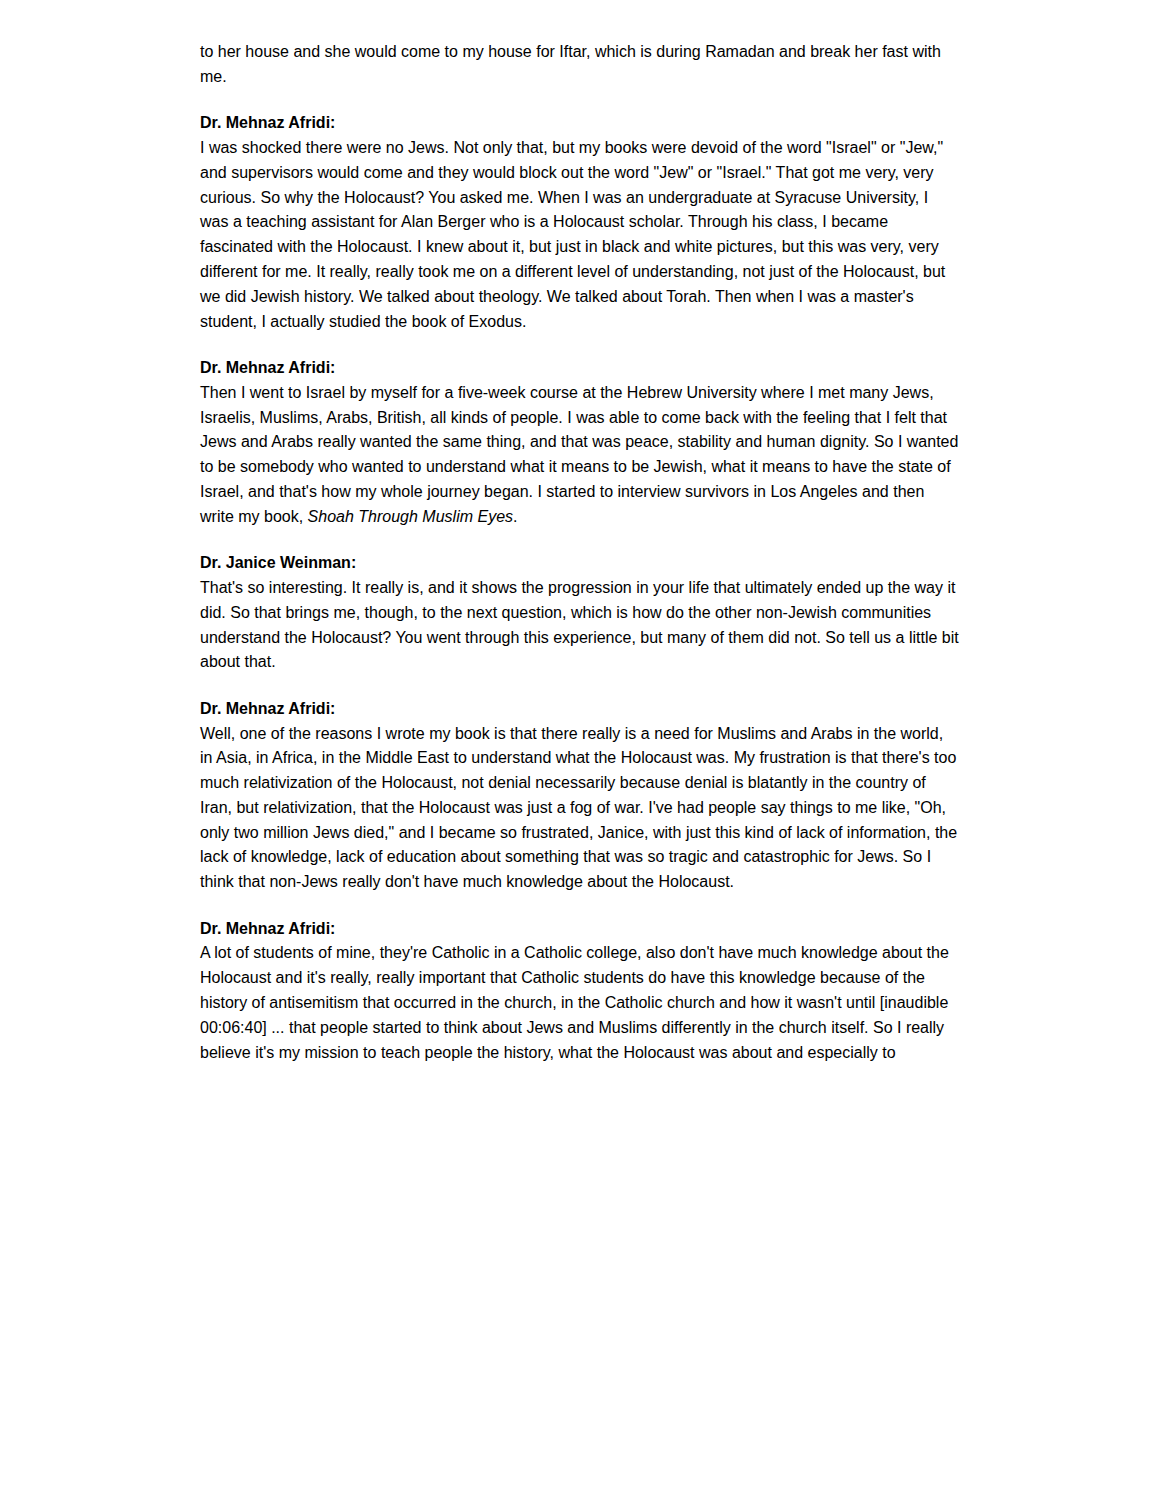to her house and she would come to my house for Iftar, which is during Ramadan and break her fast with me.
Dr. Mehnaz Afridi:
I was shocked there were no Jews. Not only that, but my books were devoid of the word "Israel" or "Jew," and supervisors would come and they would block out the word "Jew" or "Israel." That got me very, very curious. So why the Holocaust? You asked me. When I was an undergraduate at Syracuse University, I was a teaching assistant for Alan Berger who is a Holocaust scholar. Through his class, I became fascinated with the Holocaust. I knew about it, but just in black and white pictures, but this was very, very different for me. It really, really took me on a different level of understanding, not just of the Holocaust, but we did Jewish history. We talked about theology. We talked about Torah. Then when I was a master's student, I actually studied the book of Exodus.
Dr. Mehnaz Afridi:
Then I went to Israel by myself for a five-week course at the Hebrew University where I met many Jews, Israelis, Muslims, Arabs, British, all kinds of people. I was able to come back with the feeling that I felt that Jews and Arabs really wanted the same thing, and that was peace, stability and human dignity. So I wanted to be somebody who wanted to understand what it means to be Jewish, what it means to have the state of Israel, and that's how my whole journey began. I started to interview survivors in Los Angeles and then write my book, Shoah Through Muslim Eyes.
Dr. Janice Weinman:
That's so interesting. It really is, and it shows the progression in your life that ultimately ended up the way it did. So that brings me, though, to the next question, which is how do the other non-Jewish communities understand the Holocaust? You went through this experience, but many of them did not. So tell us a little bit about that.
Dr. Mehnaz Afridi:
Well, one of the reasons I wrote my book is that there really is a need for Muslims and Arabs in the world, in Asia, in Africa, in the Middle East to understand what the Holocaust was. My frustration is that there's too much relativization of the Holocaust, not denial necessarily because denial is blatantly in the country of Iran, but relativization, that the Holocaust was just a fog of war. I've had people say things to me like, "Oh, only two million Jews died," and I became so frustrated, Janice, with just this kind of lack of information, the lack of knowledge, lack of education about something that was so tragic and catastrophic for Jews. So I think that non-Jews really don't have much knowledge about the Holocaust.
Dr. Mehnaz Afridi:
A lot of students of mine, they're Catholic in a Catholic college, also don't have much knowledge about the Holocaust and it's really, really important that Catholic students do have this knowledge because of the history of antisemitism that occurred in the church, in the Catholic church and how it wasn't until [inaudible 00:06:40] ... that people started to think about Jews and Muslims differently in the church itself. So I really believe it's my mission to teach people the history, what the Holocaust was about and especially to